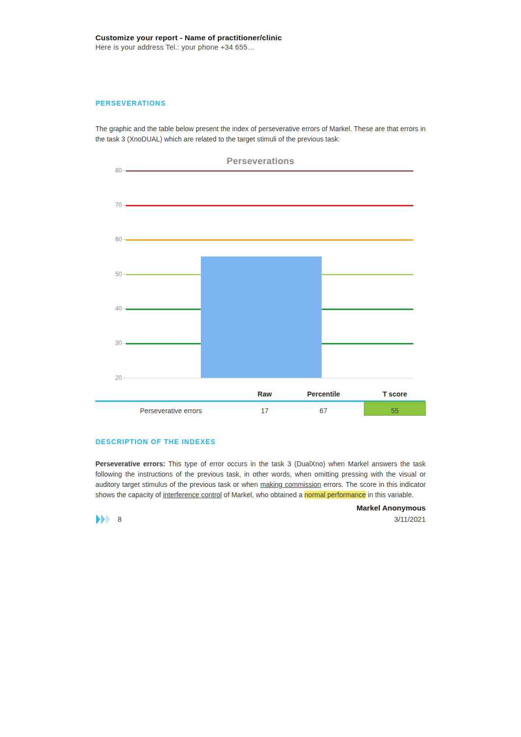Customize your report - Name of practitioner/clinic
Here is your address Tel.: your phone +34 655…
Perseverations
The graphic and the table below present the index of perseverative errors of Markel. These are that errors in the task 3 (XnoDUAL) which are related to the target stimuli of the previous task:
Perseverations
80
70
60
50
40
30
20
| | Raw | Percentile | T score |
| --- | --- | --- | --- |
| Perseverative errors | 17 | 67 | 55 |
Description of the indexes
Perseverative errors: This type of error occurs in the task 3 (DualXno) when Markel answers the task following the instructions of the previous task, in other words, when omitting pressing with the visual or auditory target stimulus of the previous task or when making commission errors. The score in this indicator shows the capacity of interference control of Markel, who obtained a normal performance in this variable.
8
Markel Anonymous
3/11/2021